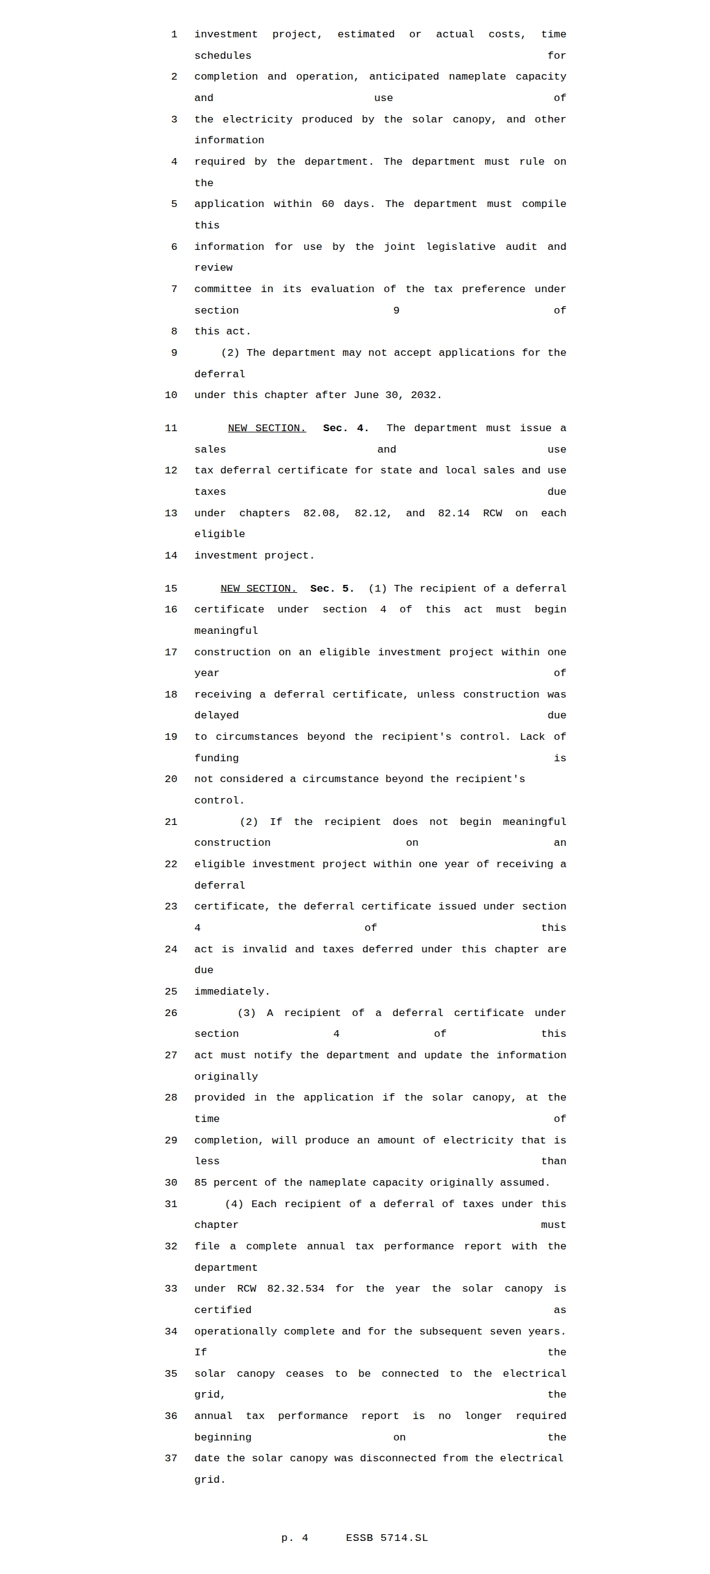1 investment project, estimated or actual costs, time schedules for
2 completion and operation, anticipated nameplate capacity and use of
3 the electricity produced by the solar canopy, and other information
4 required by the department. The department must rule on the
5 application within 60 days. The department must compile this
6 information for use by the joint legislative audit and review
7 committee in its evaluation of the tax preference under section 9 of
8 this act.
9 (2) The department may not accept applications for the deferral
10 under this chapter after June 30, 2032.
11 NEW SECTION. Sec. 4. The department must issue a sales and use
12 tax deferral certificate for state and local sales and use taxes due
13 under chapters 82.08, 82.12, and 82.14 RCW on each eligible
14 investment project.
15 NEW SECTION. Sec. 5. (1) The recipient of a deferral
16 certificate under section 4 of this act must begin meaningful
17 construction on an eligible investment project within one year of
18 receiving a deferral certificate, unless construction was delayed due
19 to circumstances beyond the recipient's control. Lack of funding is
20 not considered a circumstance beyond the recipient's control.
21 (2) If the recipient does not begin meaningful construction on an
22 eligible investment project within one year of receiving a deferral
23 certificate, the deferral certificate issued under section 4 of this
24 act is invalid and taxes deferred under this chapter are due
25 immediately.
26 (3) A recipient of a deferral certificate under section 4 of this
27 act must notify the department and update the information originally
28 provided in the application if the solar canopy, at the time of
29 completion, will produce an amount of electricity that is less than
3085 percent of the nameplate capacity originally assumed.
31 (4) Each recipient of a deferral of taxes under this chapter must
32 file a complete annual tax performance report with the department
33 under RCW 82.32.534 for the year the solar canopy is certified as
34 operationally complete and for the subsequent seven years. If the
35 solar canopy ceases to be connected to the electrical grid, the
36 annual tax performance report is no longer required beginning on the
37 date the solar canopy was disconnected from the electrical grid.
p. 4 ESSB 5714.SL